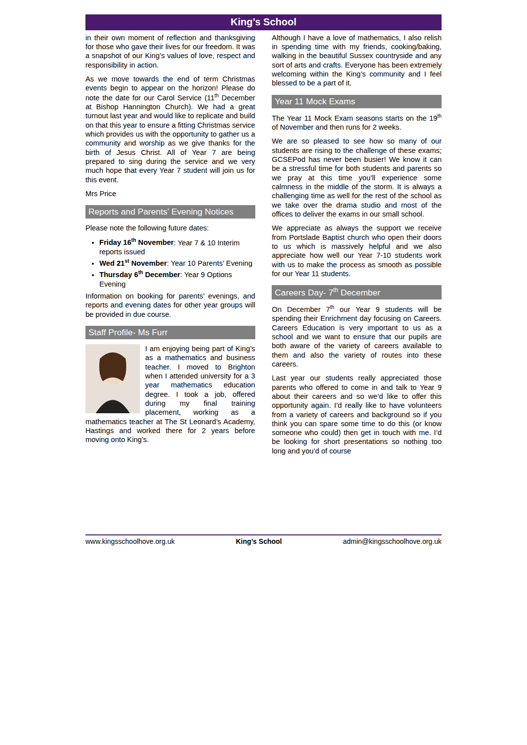King’s School
in their own moment of reflection and thanksgiving for those who gave their lives for our freedom. It was a snapshot of our King’s values of love, respect and responsibility in action.
As we move towards the end of term Christmas events begin to appear on the horizon! Please do note the date for our Carol Service (11th December at Bishop Hannington Church). We had a great turnout last year and would like to replicate and build on that this year to ensure a fitting Christmas service which provides us with the opportunity to gather us a community and worship as we give thanks for the birth of Jesus Christ. All of Year 7 are being prepared to sing during the service and we very much hope that every Year 7 student will join us for this event.
Mrs Price
Reports and Parents’ Evening Notices
Please note the following future dates:
Friday 16th November: Year 7 & 10 Interim reports issued
Wed 21st November: Year 10 Parents’ Evening
Thursday 6th December: Year 9 Options Evening
Information on booking for parents’ evenings, and reports and evening dates for other year groups will be provided in due course.
Staff Profile- Ms Furr
I am enjoying being part of King’s as a mathematics and business teacher. I moved to Brighton when I attended university for a 3 year mathematics education degree. I took a job, offered during my final training placement, working as a mathematics teacher at The St Leonard’s Academy, Hastings and worked there for 2 years before moving onto King’s.
Although I have a love of mathematics, I also relish in spending time with my friends, cooking/baking, walking in the beautiful Sussex countryside and any sort of arts and crafts. Everyone has been extremely welcoming within the King’s community and I feel blessed to be a part of it.
Year 11 Mock Exams
The Year 11 Mock Exam seasons starts on the 19th of November and then runs for 2 weeks.
We are so pleased to see how so many of our students are rising to the challenge of these exams; GCSEPod has never been busier! We know it can be a stressful time for both students and parents so we pray at this time you’ll experience some calmness in the middle of the storm. It is always a challenging time as well for the rest of the school as we take over the drama studio and most of the offices to deliver the exams in our small school.
We appreciate as always the support we receive from Portslade Baptist church who open their doors to us which is massively helpful and we also appreciate how well our Year 7-10 students work with us to make the process as smooth as possible for our Year 11 students.
Careers Day- 7th December
On December 7th our Year 9 students will be spending their Enrichment day focusing on Careers. Careers Education is very important to us as a school and we want to ensure that our pupils are both aware of the variety of careers available to them and also the variety of routes into these careers.
Last year our students really appreciated those parents who offered to come in and talk to Year 9 about their careers and so we’d like to offer this opportunity again. I’d really like to have volunteers from a variety of careers and background so if you think you can spare some time to do this (or know someone who could) then get in touch with me. I’d be looking for short presentations so nothing too long and you’d of course
www.kingsschoolhove.org.uk King’s School admin@kingsschoolhove.org.uk